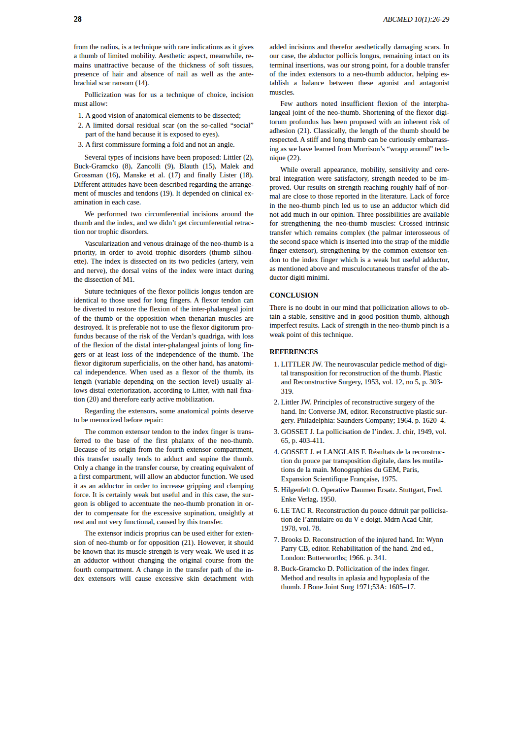28 ABCMED 10(1):26-29
from the radius, is a technique with rare indications as it gives a thumb of limited mobility. Aesthetic aspect, meanwhile, remains unattractive because of the thickness of soft tissues, presence of hair and absence of nail as well as the antebrachial scar ransom (14).
Pollicization was for us a technique of choice, incision must allow:
A good vision of anatomical elements to be dissected;
A limited dorsal residual scar (on the so-called “social” part of the hand because it is exposed to eyes).
A first commissure forming a fold and not an angle.
Several types of incisions have been proposed: Littler (2), Buck-Gramcko (8), Zancolli (9), Blauth (15), Malek and Grossman (16), Manske et al. (17) and finally Lister (18). Different attitudes have been described regarding the arrangement of muscles and tendons (19). It depended on clinical examination in each case.
We performed two circumferential incisions around the thumb and the index, and we didn’t get circumferential retraction nor trophic disorders.
Vascularization and venous drainage of the neo-thumb is a priority, in order to avoid trophic disorders (thumb silhouette). The index is dissected on its two pedicles (artery, vein and nerve), the dorsal veins of the index were intact during the dissection of M1.
Suture techniques of the flexor pollicis longus tendon are identical to those used for long fingers. A flexor tendon can be diverted to restore the flexion of the inter-phalangeal joint of the thumb or the opposition when thenarian muscles are destroyed. It is preferable not to use the flexor digitorum profundus because of the risk of the Verdan’s quadriga, with loss of the flexion of the distal inter-phalangeal joints of long fingers or at least loss of the independence of the thumb. The flexor digitorum superficialis, on the other hand, has anatomical independence. When used as a flexor of the thumb, its length (variable depending on the section level) usually allows distal exteriorization, according to Litter, with nail fixation (20) and therefore early active mobilization.
Regarding the extensors, some anatomical points deserve to be memorized before repair:
The common extensor tendon to the index finger is transferred to the base of the first phalanx of the neo-thumb. Because of its origin from the fourth extensor compartment, this transfer usually tends to adduct and supine the thumb. Only a change in the transfer course, by creating equivalent of a first compartment, will allow an abductor function. We used it as an adductor in order to increase gripping and clamping force. It is certainly weak but useful and in this case, the surgeon is obliged to accentuate the neo-thumb pronation in order to compensate for the excessive supination, unsightly at rest and not very functional, caused by this transfer.
The extensor indicis proprius can be used either for extension of neo-thumb or for opposition (21). However, it should be known that its muscle strength is very weak. We used it as an adductor without changing the original course from the fourth compartment. A change in the transfer path of the index extensors will cause excessive skin detachment with added incisions and therefor aesthetically damaging scars. In our case, the abductor pollicis longus, remaining intact on its terminal insertions, was our strong point, for a double transfer of the index extensors to a neo-thumb adductor, helping establish a balance between these agonist and antagonist muscles.
Few authors noted insufficient flexion of the interphalangeal joint of the neo-thumb. Shortening of the flexor digitorum profundus has been proposed with an inherent risk of adhesion (21). Classically, the length of the thumb should be respected. A stiff and long thumb can be curiously embarrassing as we have learned from Morrison’s “wrapp around” technique (22).
While overall appearance, mobility, sensitivity and cerebral integration were satisfactory, strength needed to be improved. Our results on strength reaching roughly half of normal are close to those reported in the literature. Lack of force in the neo-thumb pinch led us to use an adductor which did not add much in our opinion. Three possibilities are available for strengthening the neo-thumb muscles: Crossed intrinsic transfer which remains complex (the palmar interosseous of the second space which is inserted into the strap of the middle finger extensor), strengthening by the common extensor tendon to the index finger which is a weak but useful adductor, as mentioned above and musculocutaneous transfer of the abductor digiti minimi.
Conclusion
There is no doubt in our mind that pollicization allows to obtain a stable, sensitive and in good position thumb, although imperfect results. Lack of strength in the neo-thumb pinch is a weak point of this technique.
References
LITTLER JW. The neurovascular pedicle method of digital transposition for reconstruction of the thumb. Plastic and Reconstructive Surgery, 1953, vol. 12, no 5, p. 303-319.
Littler JW. Principles of reconstructive surgery of the hand. In: Converse JM, editor. Reconstructive plastic surgery. Philadelphia: Saunders Company; 1964. p. 1620–4.
GOSSET J. La pollicisation de I’index. J. chir, 1949, vol. 65, p. 403-411.
GOSSET J. et LANGLAIS F. Résultats de la reconstruction du pouce par transposition digitale, dans les mutilations de la main. Monographies du GEM, Paris, Expansion Scientifique Française, 1975.
Hilgenfelt O. Operative Daumen Ersatz. Stuttgart, Fred. Enke Verlag, 1950.
LE TAC R. Reconstruction du pouce ddtruit par pollicisation de l’annulaire ou du V e doigt. Mdrn Acad Chir, 1978, vol. 78.
Brooks D. Reconstruction of the injured hand. In: Wynn Parry CB, editor. Rehabilitation of the hand. 2nd ed., London: Butterworths; 1966. p. 341.
Buck-Gramcko D. Pollicization of the index finger. Method and results in aplasia and hypoplasia of the thumb. J Bone Joint Surg 1971;53A: 1605–17.